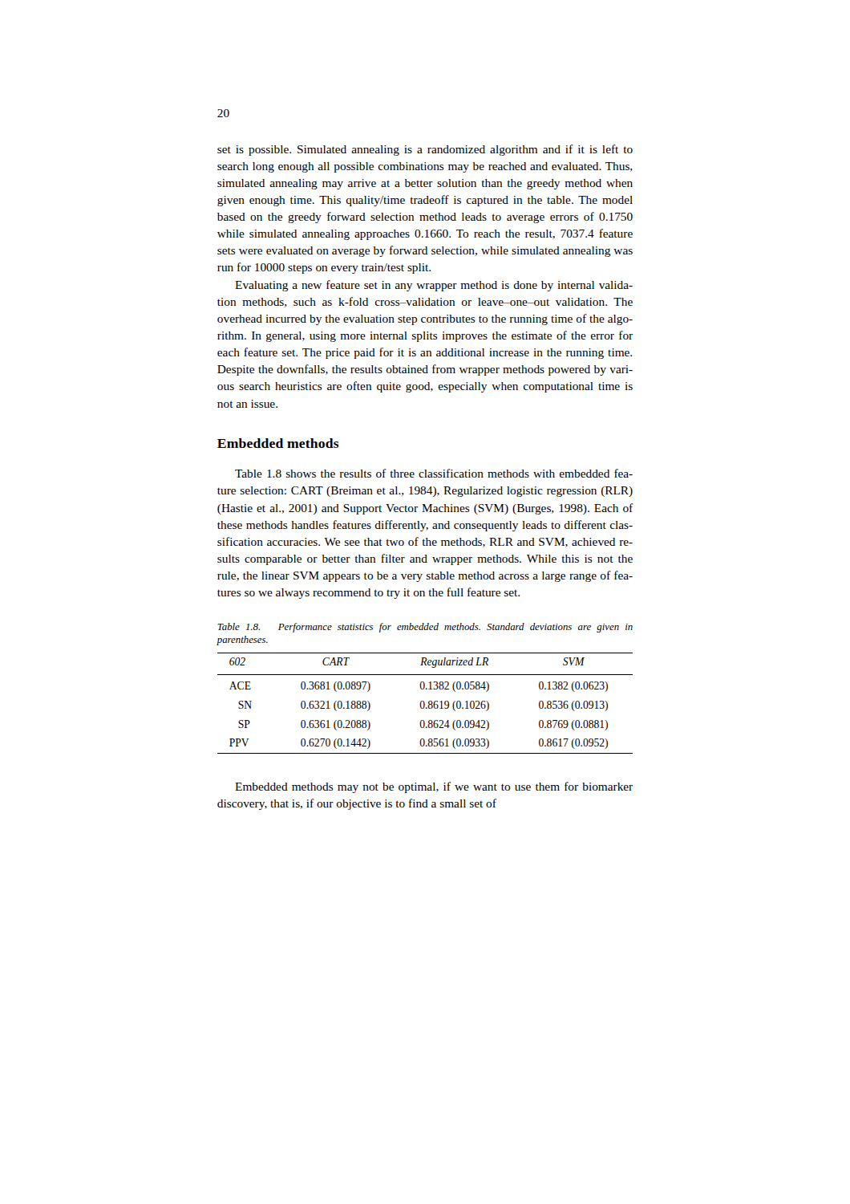20
set is possible. Simulated annealing is a randomized algorithm and if it is left to search long enough all possible combinations may be reached and evaluated. Thus, simulated annealing may arrive at a better solution than the greedy method when given enough time. This quality/time tradeoff is captured in the table. The model based on the greedy forward selection method leads to average errors of 0.1750 while simulated annealing approaches 0.1660. To reach the result, 7037.4 feature sets were evaluated on average by forward selection, while simulated annealing was run for 10000 steps on every train/test split.
Evaluating a new feature set in any wrapper method is done by internal validation methods, such as k-fold cross–validation or leave–one–out validation. The overhead incurred by the evaluation step contributes to the running time of the algorithm. In general, using more internal splits improves the estimate of the error for each feature set. The price paid for it is an additional increase in the running time. Despite the downfalls, the results obtained from wrapper methods powered by various search heuristics are often quite good, especially when computational time is not an issue.
Embedded methods
Table 1.8 shows the results of three classification methods with embedded feature selection: CART (Breiman et al., 1984), Regularized logistic regression (RLR) (Hastie et al., 2001) and Support Vector Machines (SVM) (Burges, 1998). Each of these methods handles features differently, and consequently leads to different classification accuracies. We see that two of the methods, RLR and SVM, achieved results comparable or better than filter and wrapper methods. While this is not the rule, the linear SVM appears to be a very stable method across a large range of features so we always recommend to try it on the full feature set.
Table 1.8. Performance statistics for embedded methods. Standard deviations are given in parentheses.
| 602 | CART | Regularized LR | SVM |
| --- | --- | --- | --- |
| ACE | 0.3681 (0.0897) | 0.1382 (0.0584) | 0.1382 (0.0623) |
| SN | 0.6321 (0.1888) | 0.8619 (0.1026) | 0.8536 (0.0913) |
| SP | 0.6361 (0.2088) | 0.8624 (0.0942) | 0.8769 (0.0881) |
| PPV | 0.6270 (0.1442) | 0.8561 (0.0933) | 0.8617 (0.0952) |
Embedded methods may not be optimal, if we want to use them for biomarker discovery, that is, if our objective is to find a small set of